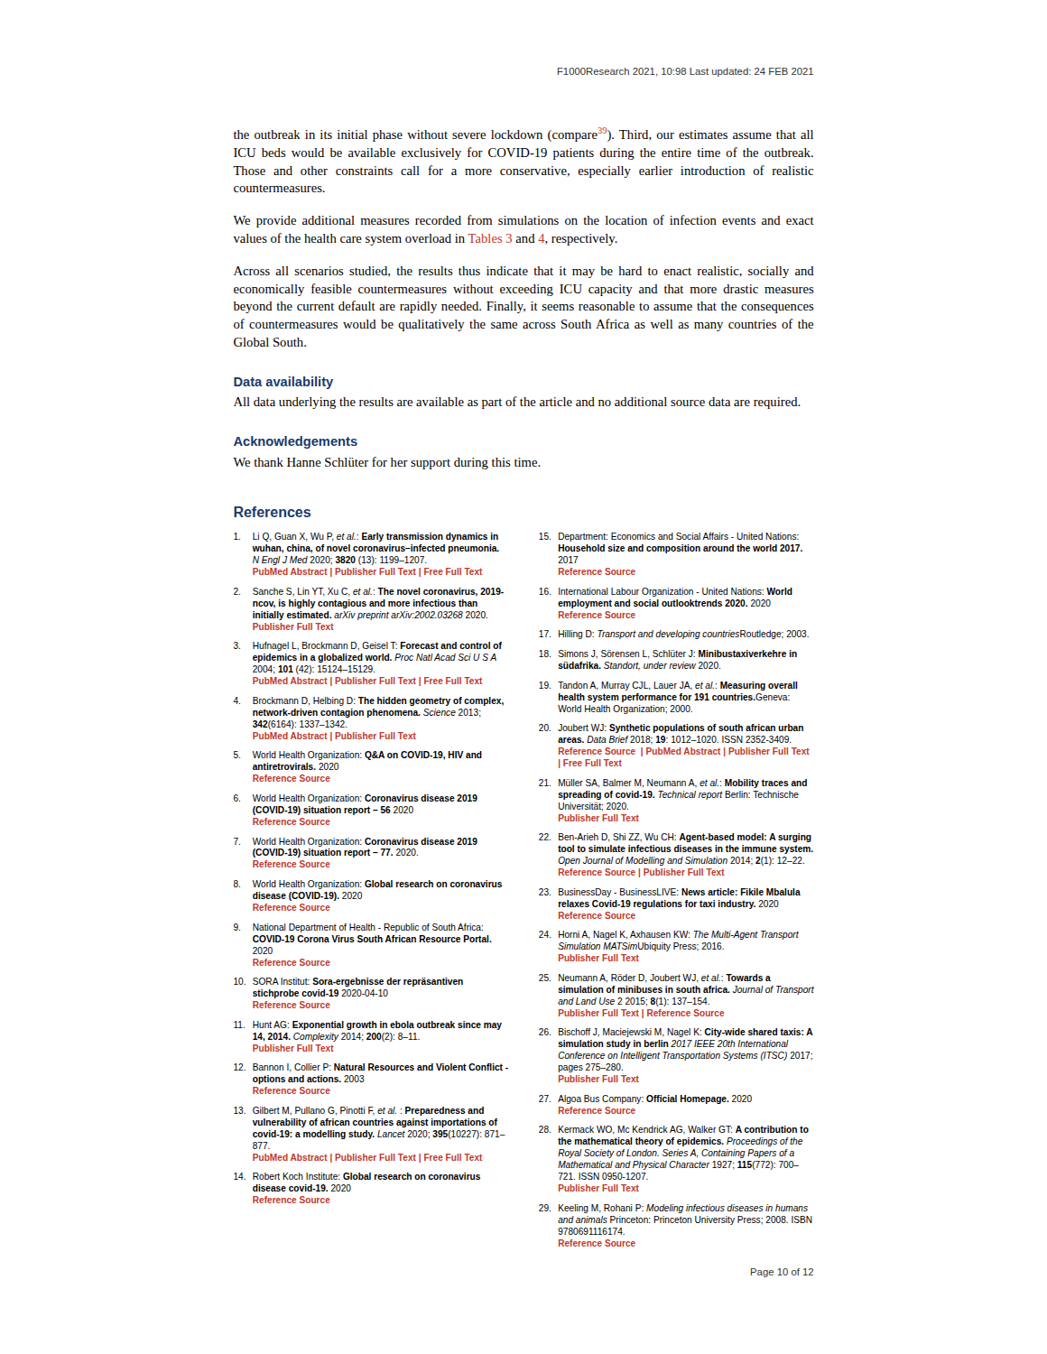F1000Research 2021, 10:98 Last updated: 24 FEB 2021
the outbreak in its initial phase without severe lockdown (compare39). Third, our estimates assume that all ICU beds would be available exclusively for COVID-19 patients during the entire time of the outbreak. Those and other constraints call for a more conservative, especially earlier introduction of realistic countermeasures.
We provide additional measures recorded from simulations on the location of infection events and exact values of the health care system overload in Tables 3 and 4, respectively.
Across all scenarios studied, the results thus indicate that it may be hard to enact realistic, socially and economically feasible countermeasures without exceeding ICU capacity and that more drastic measures beyond the current default are rapidly needed. Finally, it seems reasonable to assume that the consequences of countermeasures would be qualitatively the same across South Africa as well as many countries of the Global South.
Data availability
All data underlying the results are available as part of the article and no additional source data are required.
Acknowledgements
We thank Hanne Schlüter for her support during this time.
References
1.
Li Q, Guan X, Wu P, et al.: Early transmission dynamics in wuhan, china, of novel coronavirus–infected pneumonia. N Engl J Med 2020; 3820 (13): 1199–1207.
PubMed Abstract | Publisher Full Text | Free Full Text
2.
Sanche S, Lin YT, Xu C, et al.: The novel coronavirus, 2019-ncov, is highly contagious and more infectious than initially estimated. arXiv preprint arXiv:2002.03268 2020.
Publisher Full Text
3.
Hufnagel L, Brockmann D, Geisel T: Forecast and control of epidemics in a globalized world. Proc Natl Acad Sci U S A 2004; 101 (42): 15124–15129.
PubMed Abstract | Publisher Full Text | Free Full Text
4.
Brockmann D, Helbing D: The hidden geometry of complex, network-driven contagion phenomena. Science 2013; 342(6164): 1337–1342.
PubMed Abstract | Publisher Full Text
5.
World Health Organization: Q&A on COVID-19, HIV and antiretrovirals. 2020
Reference Source
6.
World Health Organization: Coronavirus disease 2019 (COVID-19) situation report – 56 2020
Reference Source
7.
World Health Organization: Coronavirus disease 2019 (COVID-19) situation report – 77. 2020.
Reference Source
8.
World Health Organization: Global research on coronavirus disease (COVID-19). 2020
Reference Source
9.
National Department of Health - Republic of South Africa: COVID-19 Corona Virus South African Resource Portal. 2020
Reference Source
10.
SORA Institut: Sora-ergebnisse der repräsantiven stichprobe covid-19 2020-04-10
Reference Source
11.
Hunt AG: Exponential growth in ebola outbreak since may 14, 2014. Complexity 2014; 200(2): 8–11.
Publisher Full Text
12.
Bannon I, Collier P: Natural Resources and Violent Conflict - options and actions. 2003
Reference Source
13.
Gilbert M, Pullano G, Pinotti F, et al. : Preparedness and vulnerability of african countries against importations of covid-19: a modelling study. Lancet 2020; 395(10227): 871–877.
PubMed Abstract | Publisher Full Text | Free Full Text
14.
Robert Koch Institute: Global research on coronavirus disease covid-19. 2020
Reference Source
15.
Department: Economics and Social Affairs - United Nations: Household size and composition around the world 2017. 2017
Reference Source
16.
International Labour Organization - United Nations: World employment and social outlooktrends 2020. 2020
Reference Source
17.
Hilling D: Transport and developing countries Routledge; 2003.
18.
Simons J, Sörensen L, Schlüter J: Minibustaxiverkehre in südafrika. Standort, under review 2020.
19.
Tandon A, Murray CJL, Lauer JA, et al.: Measuring overall health system performance for 191 countries. Geneva: World Health Organization; 2000.
20.
Joubert WJ: Synthetic populations of south african urban areas. Data Brief 2018; 19: 1012–1020. ISSN 2352-3409.
Reference Source | PubMed Abstract | Publisher Full Text | Free Full Text
21.
Müller SA, Balmer M, Neumann A, et al.: Mobility traces and spreading of covid-19. Technical report Berlin: Technische Universität; 2020.
Publisher Full Text
22.
Ben-Arieh D, Shi ZZ, Wu CH: Agent-based model: A surging tool to simulate infectious diseases in the immune system. Open Journal of Modelling and Simulation 2014; 2(1): 12–22.
Reference Source | Publisher Full Text
23.
BusinessDay - BusinessLIVE: News article: Fikile Mbalula relaxes Covid-19 regulations for taxi industry. 2020
Reference Source
24.
Horni A, Nagel K, Axhausen KW: The Multi-Agent Transport Simulation MATSim Ubiquity Press; 2016.
Publisher Full Text
25.
Neumann A, Röder D, Joubert WJ, et al.: Towards a simulation of minibuses in south africa. Journal of Transport and Land Use 2 2015; 8(1): 137–154.
Publisher Full Text | Reference Source
26.
Bischoff J, Maciejewski M, Nagel K: City-wide shared taxis: A simulation study in berlin 2017 IEEE 20th International Conference on Intelligent Transportation Systems (ITSC) 2017; pages 275–280.
Publisher Full Text
27.
Algoa Bus Company: Official Homepage. 2020
Reference Source
28.
Kermack WO, Mc Kendrick AG, Walker GT: A contribution to the mathematical theory of epidemics. Proceedings of the Royal Society of London. Series A, Containing Papers of a Mathematical and Physical Character 1927; 115(772): 700–721. ISSN 0950-1207.
Publisher Full Text
29.
Keeling M, Rohani P: Modeling infectious diseases in humans and animals Princeton: Princeton University Press; 2008. ISBN 9780691116174.
Reference Source
Page 10 of 12